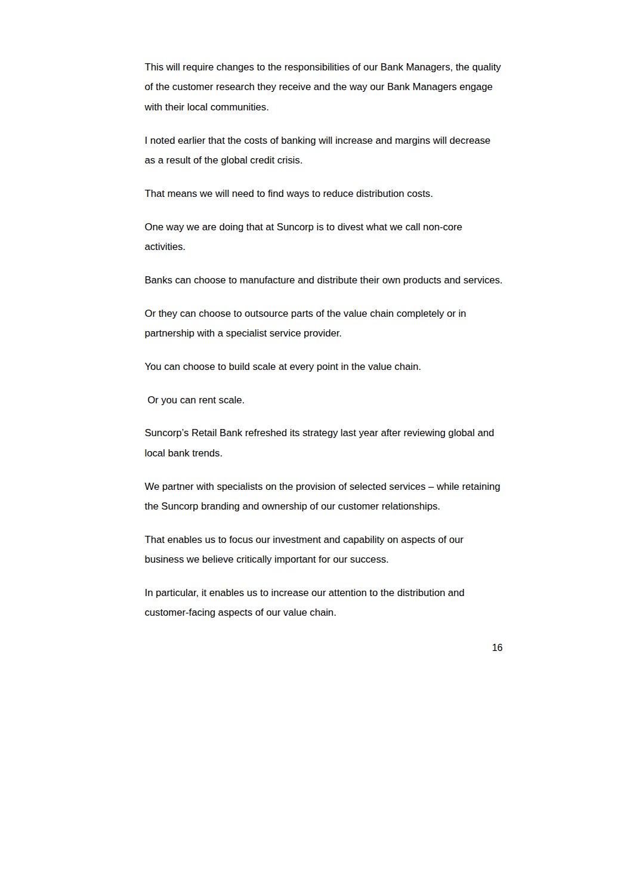This will require changes to the responsibilities of our Bank Managers, the quality of the customer research they receive and the way our Bank Managers engage with their local communities.
I noted earlier that the costs of banking will increase and margins will decrease as a result of the global credit crisis.
That means we will need to find ways to reduce distribution costs.
One way we are doing that at Suncorp is to divest what we call non-core activities.
Banks can choose to manufacture and distribute their own products and services.
Or they can choose to outsource parts of the value chain completely or in partnership with a specialist service provider.
You can choose to build scale at every point in the value chain.
Or you can rent scale.
Suncorp’s Retail Bank refreshed its strategy last year after reviewing global and local bank trends.
We partner with specialists on the provision of selected services – while retaining the Suncorp branding and ownership of our customer relationships.
That enables us to focus our investment and capability on aspects of our business we believe critically important for our success.
In particular, it enables us to increase our attention to the distribution and customer-facing aspects of our value chain.
16